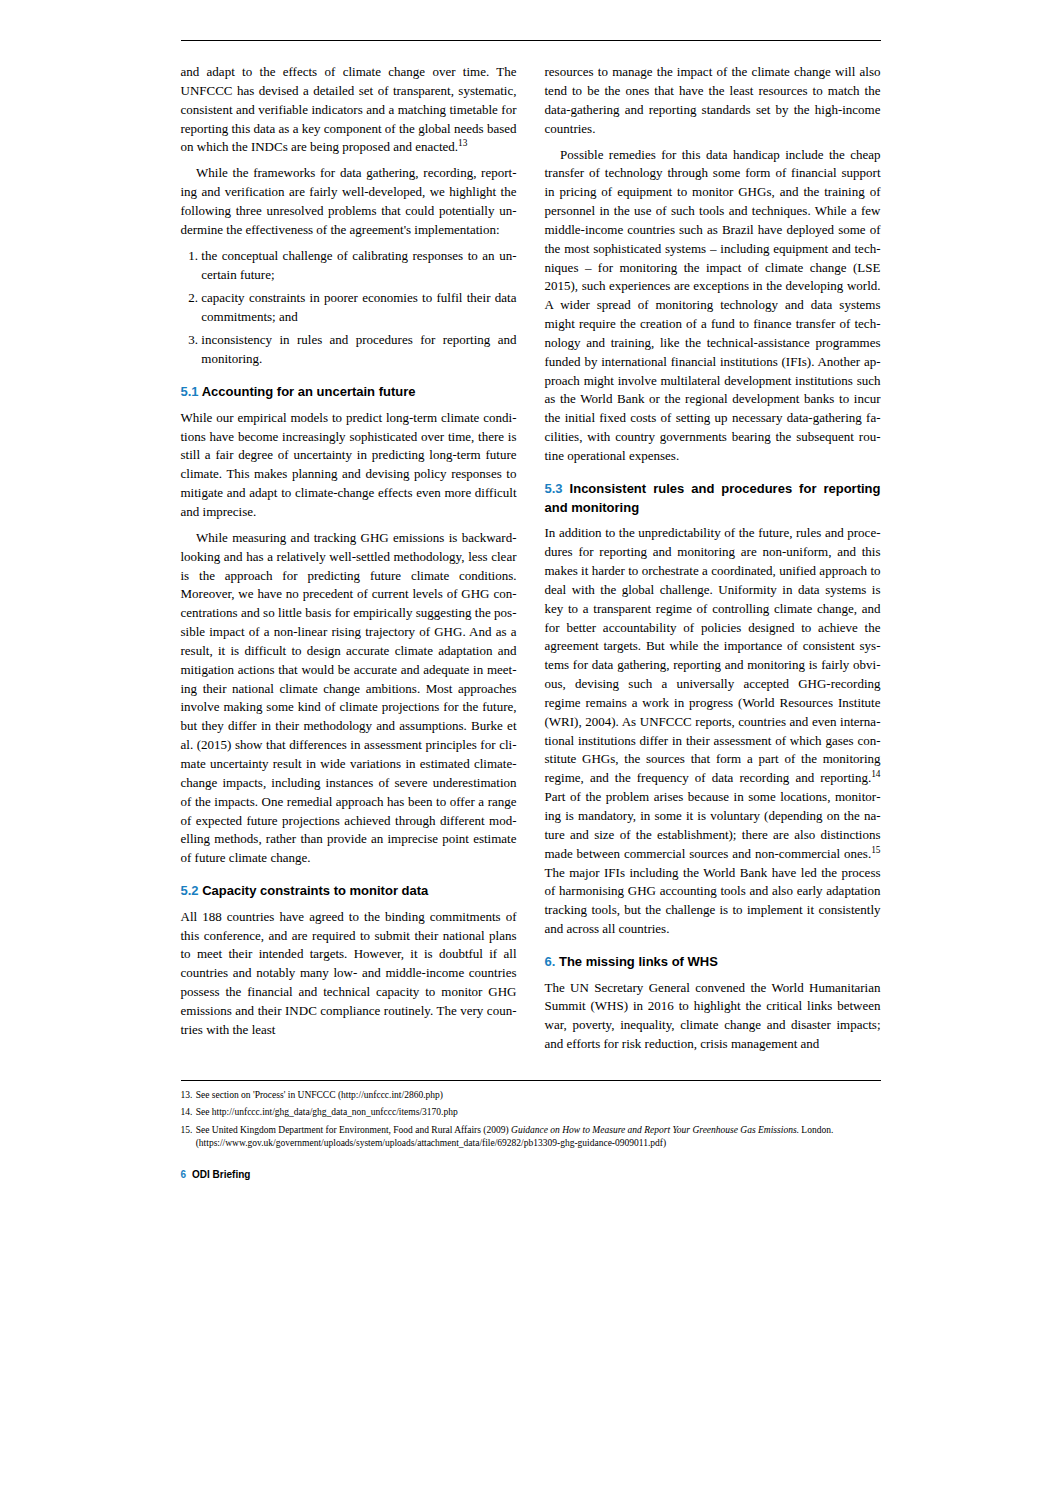and adapt to the effects of climate change over time. The UNFCCC has devised a detailed set of transparent, systematic, consistent and verifiable indicators and a matching timetable for reporting this data as a key component of the global needs based on which the INDCs are being proposed and enacted.13
While the frameworks for data gathering, recording, reporting and verification are fairly well-developed, we highlight the following three unresolved problems that could potentially undermine the effectiveness of the agreement's implementation:
the conceptual challenge of calibrating responses to an uncertain future;
capacity constraints in poorer economies to fulfil their data commitments; and
inconsistency in rules and procedures for reporting and monitoring.
5.1 Accounting for an uncertain future
While our empirical models to predict long-term climate conditions have become increasingly sophisticated over time, there is still a fair degree of uncertainty in predicting long-term future climate. This makes planning and devising policy responses to mitigate and adapt to climate-change effects even more difficult and imprecise.
While measuring and tracking GHG emissions is backward-looking and has a relatively well-settled methodology, less clear is the approach for predicting future climate conditions. Moreover, we have no precedent of current levels of GHG concentrations and so little basis for empirically suggesting the possible impact of a non-linear rising trajectory of GHG. And as a result, it is difficult to design accurate climate adaptation and mitigation actions that would be accurate and adequate in meeting their national climate change ambitions. Most approaches involve making some kind of climate projections for the future, but they differ in their methodology and assumptions. Burke et al. (2015) show that differences in assessment principles for climate uncertainty result in wide variations in estimated climate-change impacts, including instances of severe underestimation of the impacts. One remedial approach has been to offer a range of expected future projections achieved through different modelling methods, rather than provide an imprecise point estimate of future climate change.
5.2 Capacity constraints to monitor data
All 188 countries have agreed to the binding commitments of this conference, and are required to submit their national plans to meet their intended targets. However, it is doubtful if all countries and notably many low- and middle-income countries possess the financial and technical capacity to monitor GHG emissions and their INDC compliance routinely. The very countries with the least
resources to manage the impact of the climate change will also tend to be the ones that have the least resources to match the data-gathering and reporting standards set by the high-income countries.
Possible remedies for this data handicap include the cheap transfer of technology through some form of financial support in pricing of equipment to monitor GHGs, and the training of personnel in the use of such tools and techniques. While a few middle-income countries such as Brazil have deployed some of the most sophisticated systems – including equipment and techniques – for monitoring the impact of climate change (LSE 2015), such experiences are exceptions in the developing world. A wider spread of monitoring technology and data systems might require the creation of a fund to finance transfer of technology and training, like the technical-assistance programmes funded by international financial institutions (IFIs). Another approach might involve multilateral development institutions such as the World Bank or the regional development banks to incur the initial fixed costs of setting up necessary data-gathering facilities, with country governments bearing the subsequent routine operational expenses.
5.3 Inconsistent rules and procedures for reporting and monitoring
In addition to the unpredictability of the future, rules and procedures for reporting and monitoring are non-uniform, and this makes it harder to orchestrate a coordinated, unified approach to deal with the global challenge. Uniformity in data systems is key to a transparent regime of controlling climate change, and for better accountability of policies designed to achieve the agreement targets. But while the importance of consistent systems for data gathering, reporting and monitoring is fairly obvious, devising such a universally accepted GHG-recording regime remains a work in progress (World Resources Institute (WRI), 2004). As UNFCCC reports, countries and even international institutions differ in their assessment of which gases constitute GHGs, the sources that form a part of the monitoring regime, and the frequency of data recording and reporting.14 Part of the problem arises because in some locations, monitoring is mandatory, in some it is voluntary (depending on the nature and size of the establishment); there are also distinctions made between commercial sources and non-commercial ones.15 The major IFIs including the World Bank have led the process of harmonising GHG accounting tools and also early adaptation tracking tools, but the challenge is to implement it consistently and across all countries.
6. The missing links of WHS
The UN Secretary General convened the World Humanitarian Summit (WHS) in 2016 to highlight the critical links between war, poverty, inequality, climate change and disaster impacts; and efforts for risk reduction, crisis management and
13. See section on 'Process' in UNFCCC (http://unfccc.int/2860.php)
14. See http://unfccc.int/ghg_data/ghg_data_non_unfccc/items/3170.php
15. See United Kingdom Department for Environment, Food and Rural Affairs (2009) Guidance on How to Measure and Report Your Greenhouse Gas Emissions. London. (https://www.gov.uk/government/uploads/system/uploads/attachment_data/file/69282/pb13309-ghg-guidance-0909011.pdf)
6 ODI Briefing